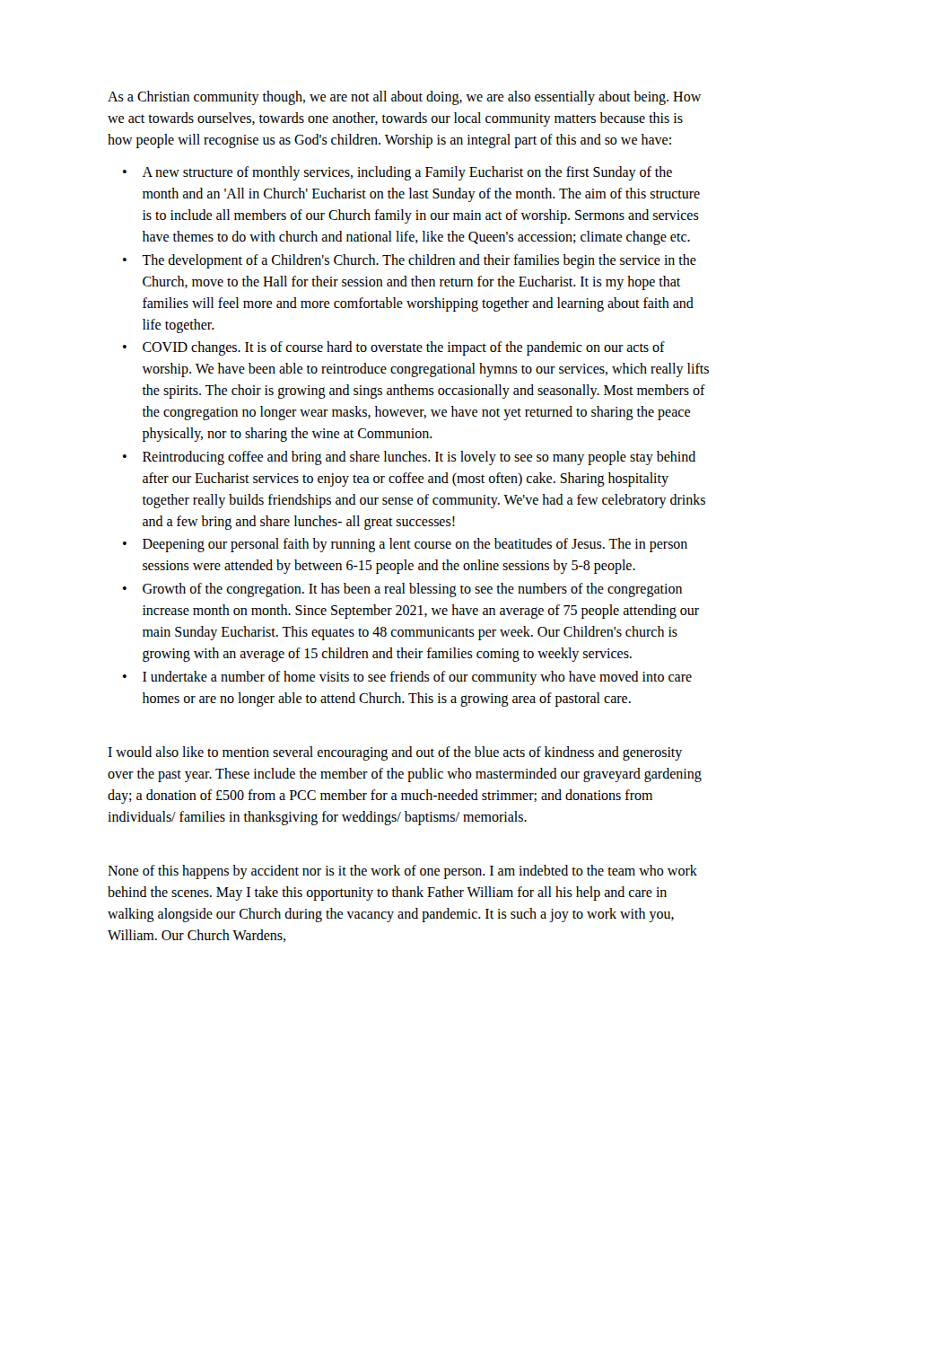As a Christian community though, we are not all about doing, we are also essentially about being. How we act towards ourselves, towards one another, towards our local community matters because this is how people will recognise us as God's children. Worship is an integral part of this and so we have:
A new structure of monthly services, including a Family Eucharist on the first Sunday of the month and an 'All in Church' Eucharist on the last Sunday of the month. The aim of this structure is to include all members of our Church family in our main act of worship. Sermons and services have themes to do with church and national life, like the Queen's accession; climate change etc.
The development of a Children's Church. The children and their families begin the service in the Church, move to the Hall for their session and then return for the Eucharist. It is my hope that families will feel more and more comfortable worshipping together and learning about faith and life together.
COVID changes. It is of course hard to overstate the impact of the pandemic on our acts of worship. We have been able to reintroduce congregational hymns to our services, which really lifts the spirits. The choir is growing and sings anthems occasionally and seasonally. Most members of the congregation no longer wear masks, however, we have not yet returned to sharing the peace physically, nor to sharing the wine at Communion.
Reintroducing coffee and bring and share lunches. It is lovely to see so many people stay behind after our Eucharist services to enjoy tea or coffee and (most often) cake. Sharing hospitality together really builds friendships and our sense of community. We've had a few celebratory drinks and a few bring and share lunches- all great successes!
Deepening our personal faith by running a lent course on the beatitudes of Jesus. The in person sessions were attended by between 6-15 people and the online sessions by 5-8 people.
Growth of the congregation. It has been a real blessing to see the numbers of the congregation increase month on month. Since September 2021, we have an average of 75 people attending our main Sunday Eucharist. This equates to 48 communicants per week. Our Children's church is growing with an average of 15 children and their families coming to weekly services.
I undertake a number of home visits to see friends of our community who have moved into care homes or are no longer able to attend Church. This is a growing area of pastoral care.
I would also like to mention several encouraging and out of the blue acts of kindness and generosity over the past year. These include the member of the public who masterminded our graveyard gardening day; a donation of £500 from a PCC member for a much-needed strimmer; and donations from individuals/ families in thanksgiving for weddings/ baptisms/ memorials.
None of this happens by accident nor is it the work of one person. I am indebted to the team who work behind the scenes. May I take this opportunity to thank Father William for all his help and care in walking alongside our Church during the vacancy and pandemic. It is such a joy to work with you, William. Our Church Wardens,